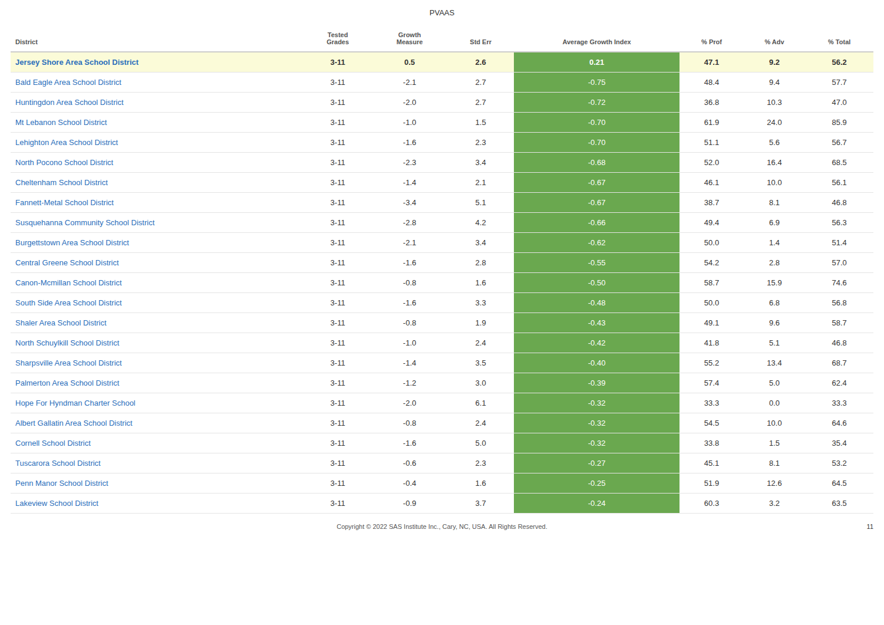PVAAS
| District | Tested Grades | Growth Measure | Std Err | Average Growth Index | % Prof | % Adv | % Total |
| --- | --- | --- | --- | --- | --- | --- | --- |
| Jersey Shore Area School District | 3-11 | 0.5 | 2.6 | 0.21 | 47.1 | 9.2 | 56.2 |
| Bald Eagle Area School District | 3-11 | -2.1 | 2.7 | -0.75 | 48.4 | 9.4 | 57.7 |
| Huntingdon Area School District | 3-11 | -2.0 | 2.7 | -0.72 | 36.8 | 10.3 | 47.0 |
| Mt Lebanon School District | 3-11 | -1.0 | 1.5 | -0.70 | 61.9 | 24.0 | 85.9 |
| Lehighton Area School District | 3-11 | -1.6 | 2.3 | -0.70 | 51.1 | 5.6 | 56.7 |
| North Pocono School District | 3-11 | -2.3 | 3.4 | -0.68 | 52.0 | 16.4 | 68.5 |
| Cheltenham School District | 3-11 | -1.4 | 2.1 | -0.67 | 46.1 | 10.0 | 56.1 |
| Fannett-Metal School District | 3-11 | -3.4 | 5.1 | -0.67 | 38.7 | 8.1 | 46.8 |
| Susquehanna Community School District | 3-11 | -2.8 | 4.2 | -0.66 | 49.4 | 6.9 | 56.3 |
| Burgettstown Area School District | 3-11 | -2.1 | 3.4 | -0.62 | 50.0 | 1.4 | 51.4 |
| Central Greene School District | 3-11 | -1.6 | 2.8 | -0.55 | 54.2 | 2.8 | 57.0 |
| Canon-Mcmillan School District | 3-11 | -0.8 | 1.6 | -0.50 | 58.7 | 15.9 | 74.6 |
| South Side Area School District | 3-11 | -1.6 | 3.3 | -0.48 | 50.0 | 6.8 | 56.8 |
| Shaler Area School District | 3-11 | -0.8 | 1.9 | -0.43 | 49.1 | 9.6 | 58.7 |
| North Schuylkill School District | 3-11 | -1.0 | 2.4 | -0.42 | 41.8 | 5.1 | 46.8 |
| Sharpsville Area School District | 3-11 | -1.4 | 3.5 | -0.40 | 55.2 | 13.4 | 68.7 |
| Palmerton Area School District | 3-11 | -1.2 | 3.0 | -0.39 | 57.4 | 5.0 | 62.4 |
| Hope For Hyndman Charter School | 3-11 | -2.0 | 6.1 | -0.32 | 33.3 | 0.0 | 33.3 |
| Albert Gallatin Area School District | 3-11 | -0.8 | 2.4 | -0.32 | 54.5 | 10.0 | 64.6 |
| Cornell School District | 3-11 | -1.6 | 5.0 | -0.32 | 33.8 | 1.5 | 35.4 |
| Tuscarora School District | 3-11 | -0.6 | 2.3 | -0.27 | 45.1 | 8.1 | 53.2 |
| Penn Manor School District | 3-11 | -0.4 | 1.6 | -0.25 | 51.9 | 12.6 | 64.5 |
| Lakeview School District | 3-11 | -0.9 | 3.7 | -0.24 | 60.3 | 3.2 | 63.5 |
Copyright © 2022 SAS Institute Inc., Cary, NC, USA. All Rights Reserved. 11